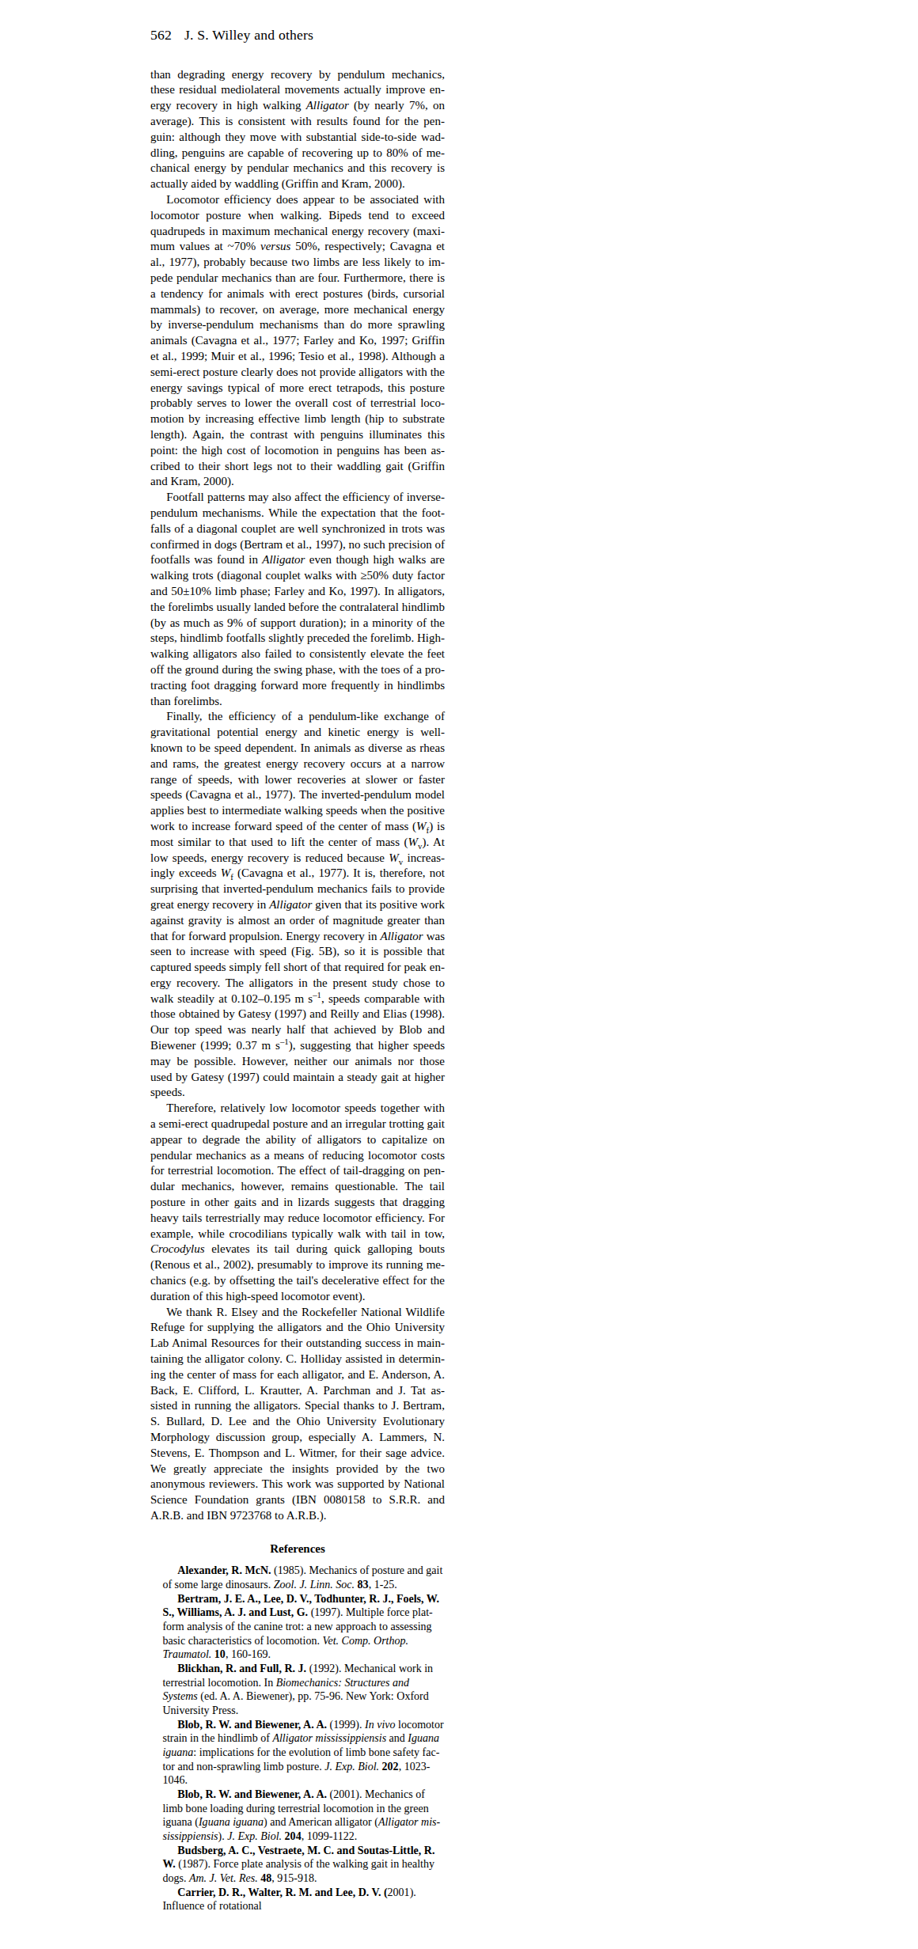562 J. S. Willey and others
than degrading energy recovery by pendulum mechanics, these residual mediolateral movements actually improve energy recovery in high walking Alligator (by nearly 7%, on average). This is consistent with results found for the penguin: although they move with substantial side-to-side waddling, penguins are capable of recovering up to 80% of mechanical energy by pendular mechanics and this recovery is actually aided by waddling (Griffin and Kram, 2000).
Locomotor efficiency does appear to be associated with locomotor posture when walking. Bipeds tend to exceed quadrupeds in maximum mechanical energy recovery (maximum values at ~70% versus 50%, respectively; Cavagna et al., 1977), probably because two limbs are less likely to impede pendular mechanics than are four. Furthermore, there is a tendency for animals with erect postures (birds, cursorial mammals) to recover, on average, more mechanical energy by inverse-pendulum mechanisms than do more sprawling animals (Cavagna et al., 1977; Farley and Ko, 1997; Griffin et al., 1999; Muir et al., 1996; Tesio et al., 1998). Although a semi-erect posture clearly does not provide alligators with the energy savings typical of more erect tetrapods, this posture probably serves to lower the overall cost of terrestrial locomotion by increasing effective limb length (hip to substrate length). Again, the contrast with penguins illuminates this point: the high cost of locomotion in penguins has been ascribed to their short legs not to their waddling gait (Griffin and Kram, 2000).
Footfall patterns may also affect the efficiency of inverse-pendulum mechanisms. While the expectation that the footfalls of a diagonal couplet are well synchronized in trots was confirmed in dogs (Bertram et al., 1997), no such precision of footfalls was found in Alligator even though high walks are walking trots (diagonal couplet walks with ≥50% duty factor and 50±10% limb phase; Farley and Ko, 1997). In alligators, the forelimbs usually landed before the contralateral hindlimb (by as much as 9% of support duration); in a minority of the steps, hindlimb footfalls slightly preceded the forelimb. High-walking alligators also failed to consistently elevate the feet off the ground during the swing phase, with the toes of a protracting foot dragging forward more frequently in hindlimbs than forelimbs.
Finally, the efficiency of a pendulum-like exchange of gravitational potential energy and kinetic energy is well-known to be speed dependent. In animals as diverse as rheas and rams, the greatest energy recovery occurs at a narrow range of speeds, with lower recoveries at slower or faster speeds (Cavagna et al., 1977). The inverted-pendulum model applies best to intermediate walking speeds when the positive work to increase forward speed of the center of mass (Wf) is most similar to that used to lift the center of mass (Wv). At low speeds, energy recovery is reduced because Wv increasingly exceeds Wf (Cavagna et al., 1977). It is, therefore, not surprising that inverted-pendulum mechanics fails to provide great energy recovery in Alligator given that its positive work against gravity is almost an order of magnitude greater than that for forward propulsion. Energy recovery in Alligator was seen to increase with speed (Fig. 5B), so it is possible that captured speeds simply fell short of that required for peak energy recovery. The alligators in the present study chose to walk steadily at 0.102–0.195 m s–1, speeds comparable with those obtained by Gatesy (1997) and Reilly and Elias (1998). Our top speed was nearly half that achieved by Blob and Biewener (1999; 0.37 m s–1), suggesting that higher speeds may be possible. However, neither our animals nor those used by Gatesy (1997) could maintain a steady gait at higher speeds.
Therefore, relatively low locomotor speeds together with a semi-erect quadrupedal posture and an irregular trotting gait appear to degrade the ability of alligators to capitalize on pendular mechanics as a means of reducing locomotor costs for terrestrial locomotion. The effect of tail-dragging on pendular mechanics, however, remains questionable. The tail posture in other gaits and in lizards suggests that dragging heavy tails terrestrially may reduce locomotor efficiency. For example, while crocodilians typically walk with tail in tow, Crocodylus elevates its tail during quick galloping bouts (Renous et al., 2002), presumably to improve its running mechanics (e.g. by offsetting the tail's decelerative effect for the duration of this high-speed locomotor event).
We thank R. Elsey and the Rockefeller National Wildlife Refuge for supplying the alligators and the Ohio University Lab Animal Resources for their outstanding success in maintaining the alligator colony. C. Holliday assisted in determining the center of mass for each alligator, and E. Anderson, A. Back, E. Clifford, L. Krautter, A. Parchman and J. Tat assisted in running the alligators. Special thanks to J. Bertram, S. Bullard, D. Lee and the Ohio University Evolutionary Morphology discussion group, especially A. Lammers, N. Stevens, E. Thompson and L. Witmer, for their sage advice. We greatly appreciate the insights provided by the two anonymous reviewers. This work was supported by National Science Foundation grants (IBN 0080158 to S.R.R. and A.R.B. and IBN 9723768 to A.R.B.).
References
Alexander, R. McN. (1985). Mechanics of posture and gait of some large dinosaurs. Zool. J. Linn. Soc. 83, 1-25.
Bertram, J. E. A., Lee, D. V., Todhunter, R. J., Foels, W. S., Williams, A. J. and Lust, G. (1997). Multiple force platform analysis of the canine trot: a new approach to assessing basic characteristics of locomotion. Vet. Comp. Orthop. Traumatol. 10, 160-169.
Blickhan, R. and Full, R. J. (1992). Mechanical work in terrestrial locomotion. In Biomechanics: Structures and Systems (ed. A. A. Biewener), pp. 75-96. New York: Oxford University Press.
Blob, R. W. and Biewener, A. A. (1999). In vivo locomotor strain in the hindlimb of Alligator mississippiensis and Iguana iguana: implications for the evolution of limb bone safety factor and non-sprawling limb posture. J. Exp. Biol. 202, 1023-1046.
Blob, R. W. and Biewener, A. A. (2001). Mechanics of limb bone loading during terrestrial locomotion in the green iguana (Iguana iguana) and American alligator (Alligator mississippiensis). J. Exp. Biol. 204, 1099-1122.
Budsberg, A. C., Vestraete, M. C. and Soutas-Little, R. W. (1987). Force plate analysis of the walking gait in healthy dogs. Am. J. Vet. Res. 48, 915-918.
Carrier, D. R., Walter, R. M. and Lee, D. V. (2001). Influence of rotational